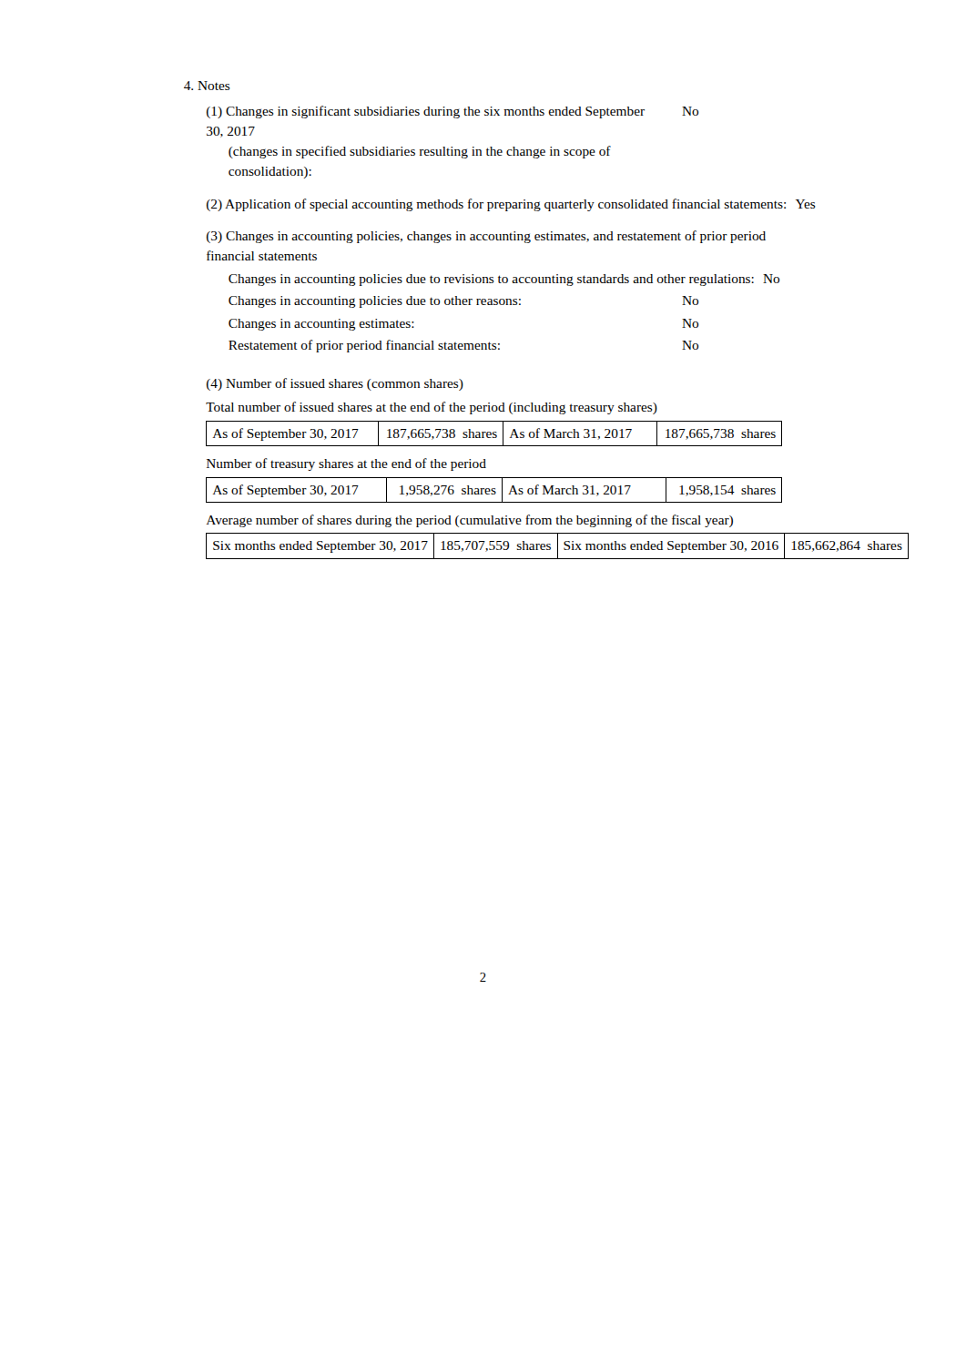4. Notes
(1) Changes in significant subsidiaries during the six months ended September 30, 2017
(changes in specified subsidiaries resulting in the change in scope of consolidation):
No
(2) Application of special accounting methods for preparing quarterly consolidated financial statements:
Yes
(3) Changes in accounting policies, changes in accounting estimates, and restatement of prior period financial statements
Changes in accounting policies due to revisions to accounting standards and other regulations:
No
Changes in accounting policies due to other reasons:
No
Changes in accounting estimates:
No
Restatement of prior period financial statements:
No
(4) Number of issued shares (common shares)
Total number of issued shares at the end of the period (including treasury shares)
| As of September 30, 2017 | 187,665,738 shares | As of March 31, 2017 | 187,665,738 shares |
Number of treasury shares at the end of the period
| As of September 30, 2017 | 1,958,276 shares | As of March 31, 2017 | 1,958,154 shares |
Average number of shares during the period (cumulative from the beginning of the fiscal year)
| Six months ended September 30, 2017 | 185,707,559 shares | Six months ended September 30, 2016 | 185,662,864 shares |
2